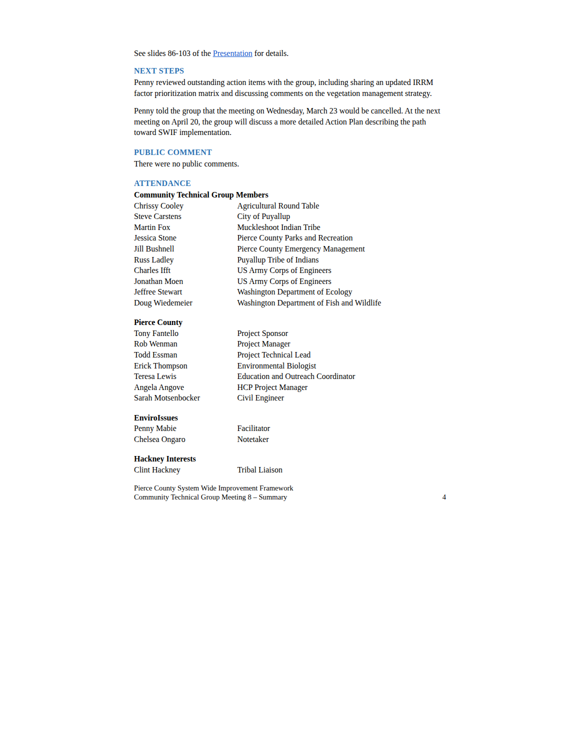See slides 86-103 of the Presentation for details.
Next Steps
Penny reviewed outstanding action items with the group, including sharing an updated IRRM factor prioritization matrix and discussing comments on the vegetation management strategy.
Penny told the group that the meeting on Wednesday, March 23 would be cancelled. At the next meeting on April 20, the group will discuss a more detailed Action Plan describing the path toward SWIF implementation.
Public Comment
There were no public comments.
Attendance
Community Technical Group Members
| Chrissy Cooley | Agricultural Round Table |
| Steve Carstens | City of Puyallup |
| Martin Fox | Muckleshoot Indian Tribe |
| Jessica Stone | Pierce County Parks and Recreation |
| Jill Bushnell | Pierce County Emergency Management |
| Russ Ladley | Puyallup Tribe of Indians |
| Charles Ifft | US Army Corps of Engineers |
| Jonathan Moen | US Army Corps of Engineers |
| Jeffree Stewart | Washington Department of Ecology |
| Doug Wiedemeier | Washington Department of Fish and Wildlife |
Pierce County
| Tony Fantello | Project Sponsor |
| Rob Wenman | Project Manager |
| Todd Essman | Project Technical Lead |
| Erick Thompson | Environmental Biologist |
| Teresa Lewis | Education and Outreach Coordinator |
| Angela Angove | HCP Project Manager |
| Sarah Motsenbocker | Civil Engineer |
EnviroIssues
| Penny Mabie | Facilitator |
| Chelsea Ongaro | Notetaker |
Hackney Interests
| Clint Hackney | Tribal Liaison |
Pierce County System Wide Improvement Framework Community Technical Group Meeting 8 – Summary
4